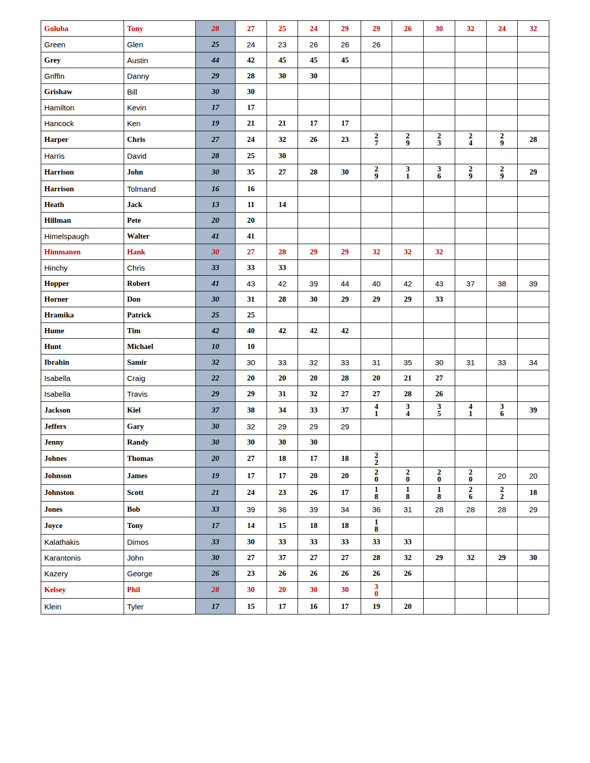| Goluba | Tony | 28 | 27 | 25 | 24 | 29 | 29 | 26 | 30 | 32 | 24 | 32 |
| Green | Glen | 25 | 24 | 23 | 26 | 26 | 26 | | | | | |
| Grey | Austin | 44 | 42 | 45 | 45 | 45 | | | | | | |
| Griffin | Danny | 29 | 28 | 30 | 30 | | | | | | | |
| Grishaw | Bill | 30 | 30 | | | | | | | | | |
| Hamilton | Kevin | 17 | 17 | | | | | | | | | |
| Hancock | Ken | 19 | 21 | 21 | 17 | 17 | | | | | | |
| Harper | Chris | 27 | 24 | 32 | 26 | 23 | 2 7 | 2 9 | 2 3 | 2 4 | 2 9 | 28 |
| Harris | David | 28 | 25 | 30 | | | | | | | | |
| Harrison | John | 30 | 35 | 27 | 28 | 30 | 2 9 | 3 1 | 3 6 | 2 9 | 2 9 | 29 |
| Harrison | Tolmand | 16 | 16 | | | | | | | | | |
| Heath | Jack | 13 | 11 | 14 | | | | | | | | |
| Hillman | Pete | 20 | 20 | | | | | | | | | |
| Himelspaugh | Walter | 41 | 41 | | | | | | | | | |
| Himmanen | Hank | 30 | 27 | 28 | 29 | 29 | 32 | 32 | 32 | | | |
| Hinchy | Chris | 33 | 33 | 33 | | | | | | | | |
| Hopper | Robert | 41 | 43 | 42 | 39 | 44 | 40 | 42 | 43 | 37 | 38 | 39 |
| Horner | Don | 30 | 31 | 28 | 30 | 29 | 29 | 29 | 33 | | | |
| Hramika | Patrick | 25 | 25 | | | | | | | | | |
| Hume | Tim | 42 | 40 | 42 | 42 | 42 | | | | | | |
| Hunt | Michael | 10 | 10 | | | | | | | | | |
| Ibrahin | Samir | 32 | 30 | 33 | 32 | 33 | 31 | 35 | 30 | 31 | 33 | 34 |
| Isabella | Craig | 22 | 20 | 20 | 20 | 28 | 20 | 21 | 27 | | | |
| Isabella | Travis | 29 | 29 | 31 | 32 | 27 | 27 | 28 | 26 | | | |
| Jackson | Kiel | 37 | 38 | 34 | 33 | 37 | 4 1 | 3 4 | 3 5 | 4 1 | 3 6 | 39 |
| Jeffers | Gary | 30 | 32 | 29 | 29 | 29 | | | | | | |
| Jenny | Randy | 30 | 30 | 30 | 30 | | | | | | | |
| Johnes | Thomas | 20 | 27 | 18 | 17 | 18 | 2 2 | | | | | |
| Johnson | James | 19 | 17 | 17 | 20 | 20 | 2 0 | 2 0 | 2 0 | 2 0 | 20 | 20 |
| Johnston | Scott | 21 | 24 | 23 | 26 | 17 | 1 8 | 1 8 | 1 8 | 2 6 | 2 2 | 18 |
| Jones | Bob | 33 | 39 | 36 | 39 | 34 | 36 | 31 | 28 | 28 | 28 | 29 |
| Joyce | Tony | 17 | 14 | 15 | 18 | 18 | 1 8 | | | | | |
| Kalathakis | Dimos | 33 | 30 | 33 | 33 | 33 | 33 | 33 | | | | |
| Karantonis | John | 30 | 27 | 37 | 27 | 27 | 28 | 32 | 29 | 32 | 29 | 30 |
| Kazery | George | 26 | 23 | 26 | 26 | 26 | 26 | 26 | | | | |
| Kelsey | Phil | 28 | 30 | 20 | 30 | 30 | 3 0 | | | | | |
| Klein | Tyler | 17 | 15 | 17 | 16 | 17 | 19 | 20 | | | | |